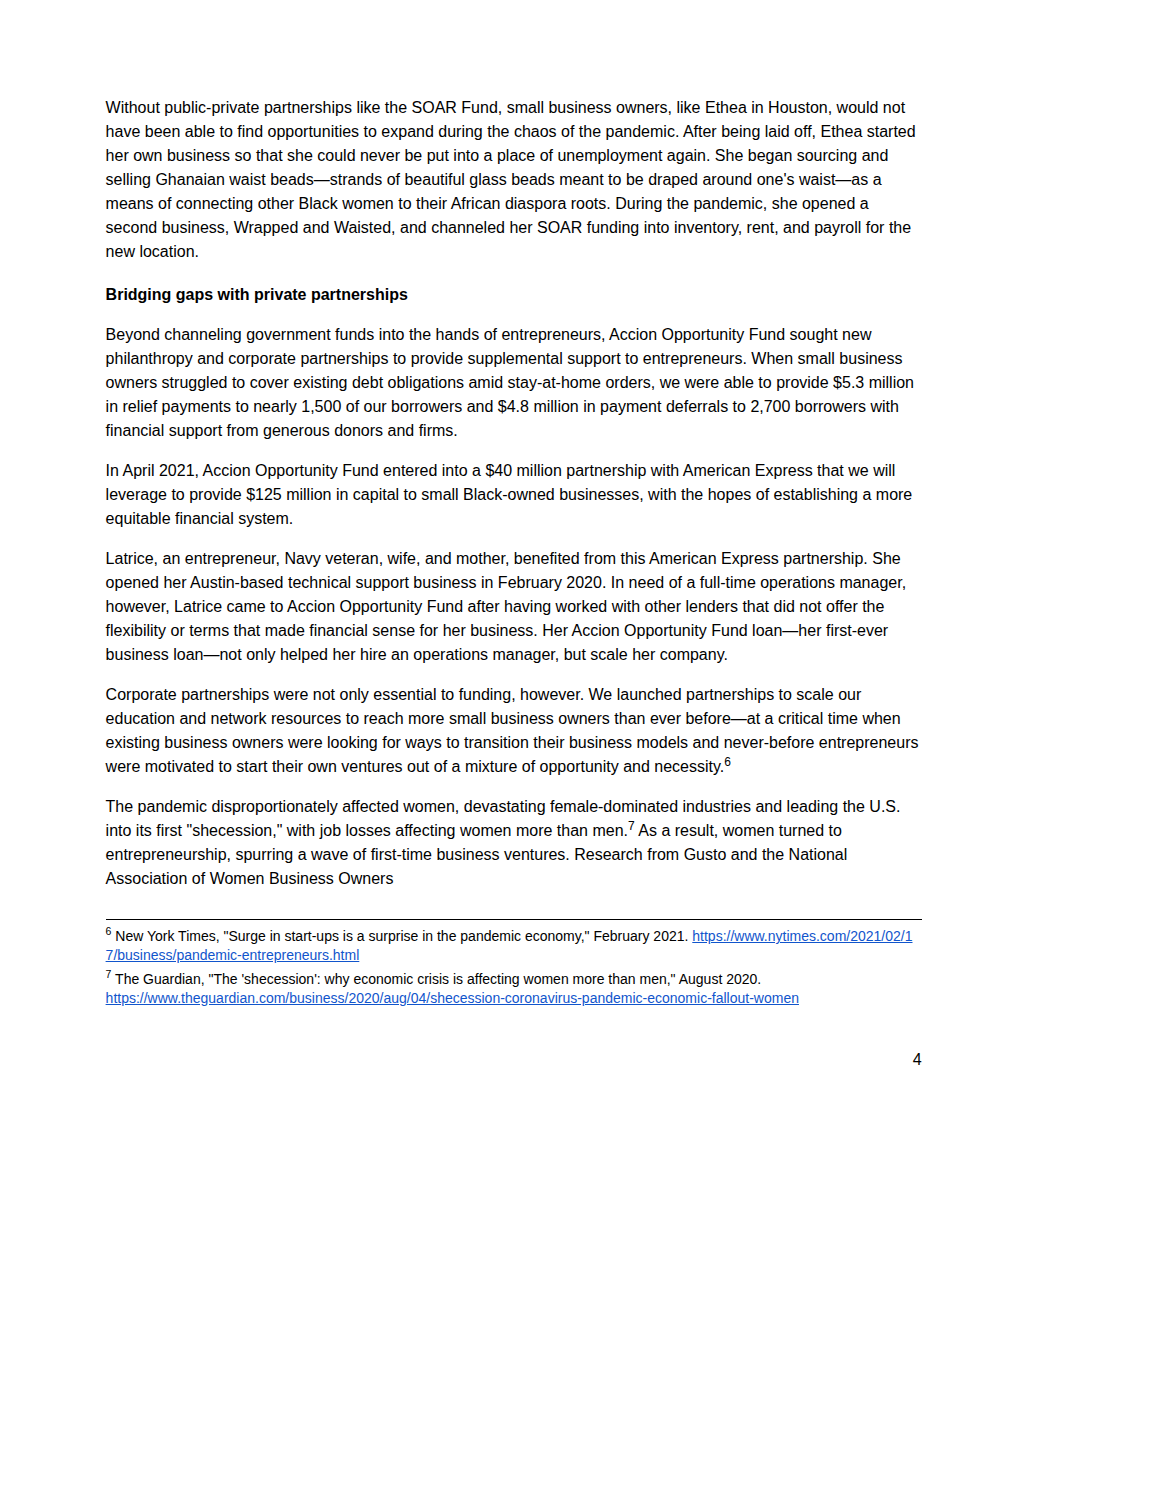Without public-private partnerships like the SOAR Fund, small business owners, like Ethea in Houston, would not have been able to find opportunities to expand during the chaos of the pandemic. After being laid off, Ethea started her own business so that she could never be put into a place of unemployment again. She began sourcing and selling Ghanaian waist beads—strands of beautiful glass beads meant to be draped around one's waist—as a means of connecting other Black women to their African diaspora roots. During the pandemic, she opened a second business, Wrapped and Waisted, and channeled her SOAR funding into inventory, rent, and payroll for the new location.
Bridging gaps with private partnerships
Beyond channeling government funds into the hands of entrepreneurs, Accion Opportunity Fund sought new philanthropy and corporate partnerships to provide supplemental support to entrepreneurs. When small business owners struggled to cover existing debt obligations amid stay-at-home orders, we were able to provide $5.3 million in relief payments to nearly 1,500 of our borrowers and $4.8 million in payment deferrals to 2,700 borrowers with financial support from generous donors and firms.
In April 2021, Accion Opportunity Fund entered into a $40 million partnership with American Express that we will leverage to provide $125 million in capital to small Black-owned businesses, with the hopes of establishing a more equitable financial system.
Latrice, an entrepreneur, Navy veteran, wife, and mother, benefited from this American Express partnership. She opened her Austin-based technical support business in February 2020. In need of a full-time operations manager, however, Latrice came to Accion Opportunity Fund after having worked with other lenders that did not offer the flexibility or terms that made financial sense for her business. Her Accion Opportunity Fund loan—her first-ever business loan—not only helped her hire an operations manager, but scale her company.
Corporate partnerships were not only essential to funding, however. We launched partnerships to scale our education and network resources to reach more small business owners than ever before—at a critical time when existing business owners were looking for ways to transition their business models and never-before entrepreneurs were motivated to start their own ventures out of a mixture of opportunity and necessity.6
The pandemic disproportionately affected women, devastating female-dominated industries and leading the U.S. into its first "shecession," with job losses affecting women more than men.7 As a result, women turned to entrepreneurship, spurring a wave of first-time business ventures. Research from Gusto and the National Association of Women Business Owners
6 New York Times, "Surge in start-ups is a surprise in the pandemic economy," February 2021. https://www.nytimes.com/2021/02/17/business/pandemic-entrepreneurs.html
7 The Guardian, "The 'shecession': why economic crisis is affecting women more than men," August 2020.
https://www.theguardian.com/business/2020/aug/04/shecession-coronavirus-pandemic-economic-fallout-women
4